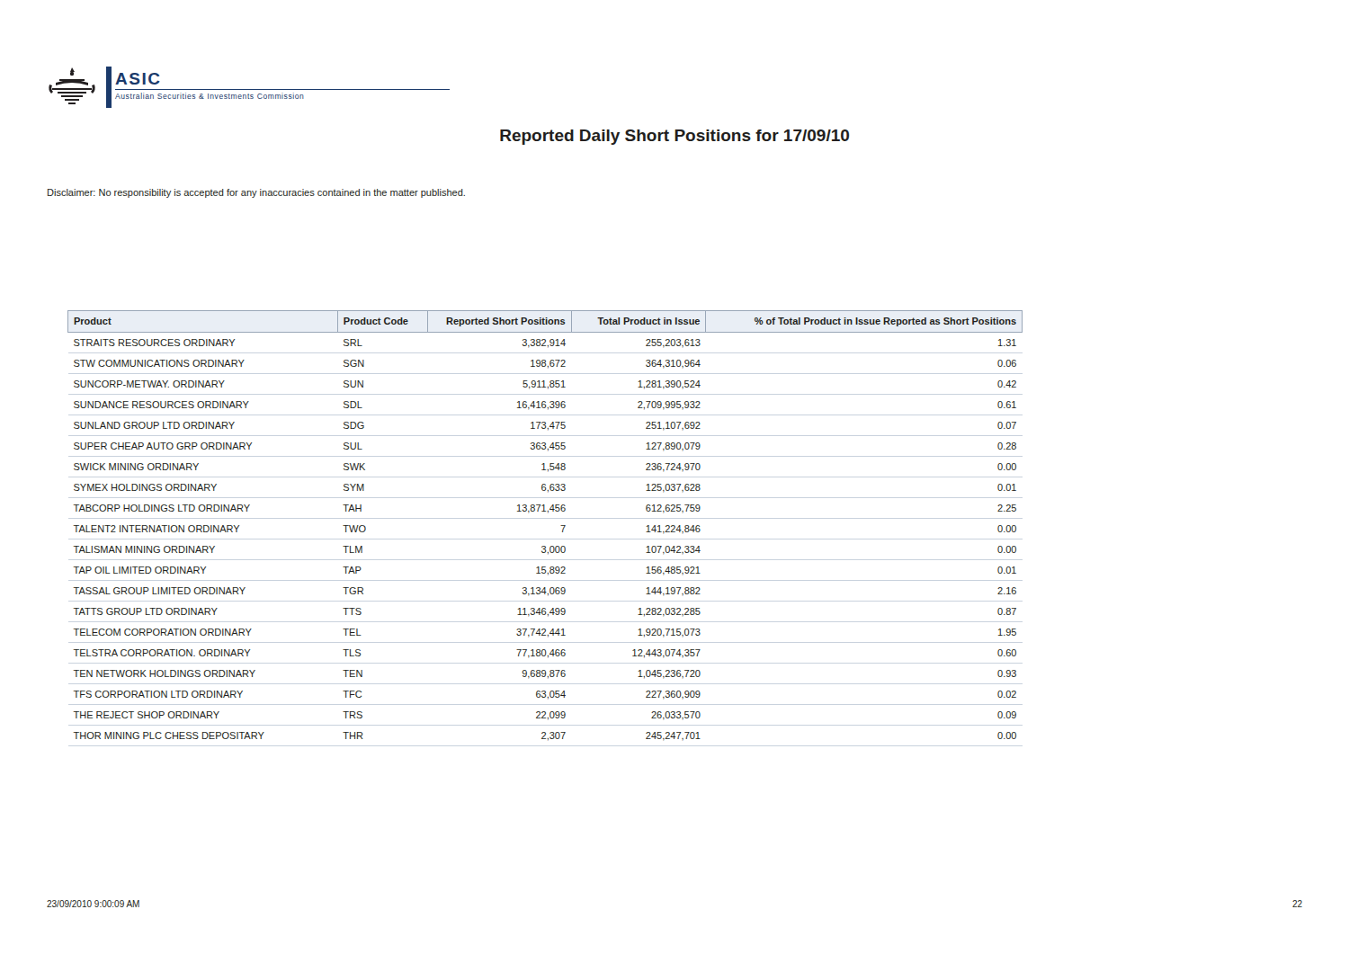ASIC
Australian Securities & Investments Commission
Reported Daily Short Positions for 17/09/10
Disclaimer: No responsibility is accepted for any inaccuracies contained in the matter published.
| Product | Product Code | Reported Short Positions | Total Product in Issue | % of Total Product in Issue Reported as Short Positions |
| --- | --- | --- | --- | --- |
| STRAITS RESOURCES ORDINARY | SRL | 3,382,914 | 255,203,613 | 1.31 |
| STW COMMUNICATIONS ORDINARY | SGN | 198,672 | 364,310,964 | 0.06 |
| SUNCORP-METWAY. ORDINARY | SUN | 5,911,851 | 1,281,390,524 | 0.42 |
| SUNDANCE RESOURCES ORDINARY | SDL | 16,416,396 | 2,709,995,932 | 0.61 |
| SUNLAND GROUP LTD ORDINARY | SDG | 173,475 | 251,107,692 | 0.07 |
| SUPER CHEAP AUTO GRP ORDINARY | SUL | 363,455 | 127,890,079 | 0.28 |
| SWICK MINING ORDINARY | SWK | 1,548 | 236,724,970 | 0.00 |
| SYMEX HOLDINGS ORDINARY | SYM | 6,633 | 125,037,628 | 0.01 |
| TABCORP HOLDINGS LTD ORDINARY | TAH | 13,871,456 | 612,625,759 | 2.25 |
| TALENT2 INTERNATION ORDINARY | TWO | 7 | 141,224,846 | 0.00 |
| TALISMAN MINING ORDINARY | TLM | 3,000 | 107,042,334 | 0.00 |
| TAP OIL LIMITED ORDINARY | TAP | 15,892 | 156,485,921 | 0.01 |
| TASSAL GROUP LIMITED ORDINARY | TGR | 3,134,069 | 144,197,882 | 2.16 |
| TATTS GROUP LTD ORDINARY | TTS | 11,346,499 | 1,282,032,285 | 0.87 |
| TELECOM CORPORATION ORDINARY | TEL | 37,742,441 | 1,920,715,073 | 1.95 |
| TELSTRA CORPORATION. ORDINARY | TLS | 77,180,466 | 12,443,074,357 | 0.60 |
| TEN NETWORK HOLDINGS ORDINARY | TEN | 9,689,876 | 1,045,236,720 | 0.93 |
| TFS CORPORATION LTD ORDINARY | TFC | 63,054 | 227,360,909 | 0.02 |
| THE REJECT SHOP ORDINARY | TRS | 22,099 | 26,033,570 | 0.09 |
| THOR MINING PLC CHESS DEPOSITARY | THR | 2,307 | 245,247,701 | 0.00 |
23/09/2010 9:00:09 AM
22